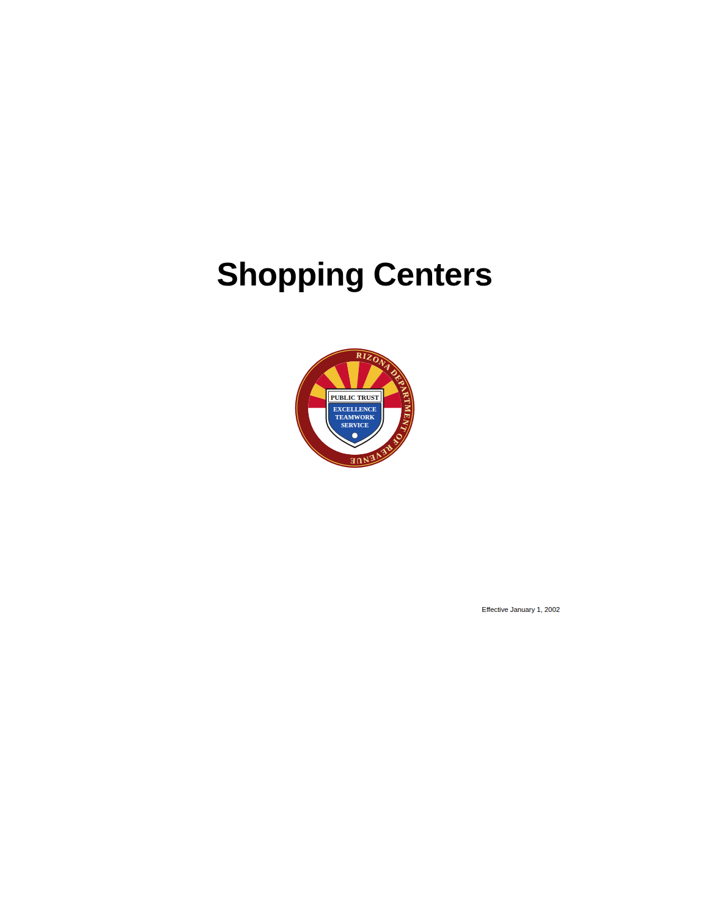Shopping Centers
PUBLIC TRUST EXCELLENCE TEAMWORK SERVICE ARIZONA DEPARTMENT OF REVENUE
Effective January 1, 2002